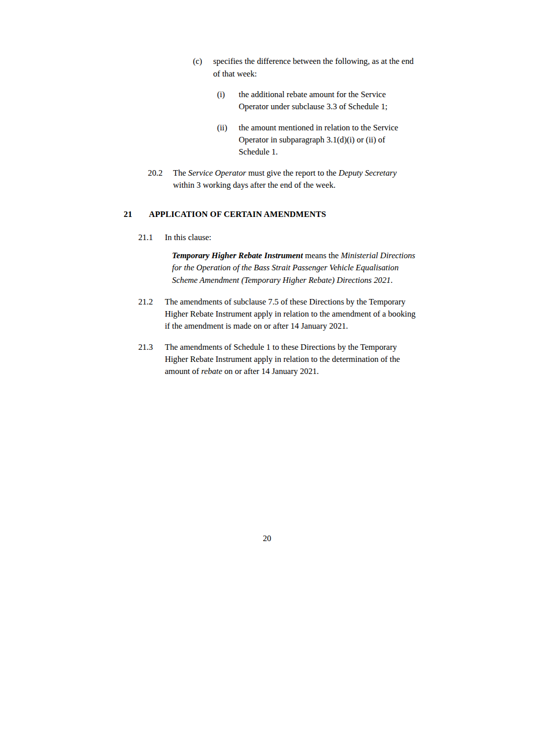(c)
specifies the difference between the following, as at the end of that week:
(i)
the additional rebate amount for the Service Operator under subclause 3.3 of Schedule 1;
(ii)
the amount mentioned in relation to the Service Operator in subparagraph 3.1(d)(i) or (ii) of Schedule 1.
20.2
The Service Operator must give the report to the Deputy Secretary within 3 working days after the end of the week.
21
APPLICATION OF CERTAIN AMENDMENTS
21.1
In this clause:
Temporary Higher Rebate Instrument means the Ministerial Directions for the Operation of the Bass Strait Passenger Vehicle Equalisation Scheme Amendment (Temporary Higher Rebate) Directions 2021.
21.2
The amendments of subclause 7.5 of these Directions by the Temporary Higher Rebate Instrument apply in relation to the amendment of a booking if the amendment is made on or after 14 January 2021.
21.3
The amendments of Schedule 1 to these Directions by the Temporary Higher Rebate Instrument apply in relation to the determination of the amount of rebate on or after 14 January 2021.
20